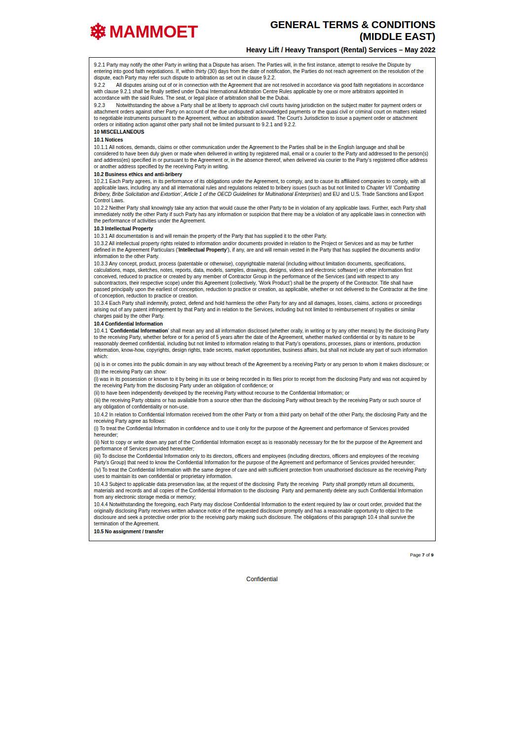❄ MAMMOET
GENERAL TERMS & CONDITIONS
(MIDDLE EAST)
Heavy Lift / Heavy Transport (Rental) Services – May 2022
9.2.1 Party may notify the other Party in writing that a Dispute has arisen. The Parties will, in the first instance, attempt to resolve the Dispute by entering into good faith negotiations. If, within thirty (30) days from the date of notification, the Parties do not reach agreement on the resolution of the dispute, each Party may refer such dispute to arbitration as set out in clause 9.2.2.
9.2.2 All disputes arising out of or in connection with the Agreement that are not resolved in accordance via good faith negotiations in accordance with clause 9.2.1 shall be finally settled under Dubai International Arbitration Centre Rules applicable by one or more arbitrators appointed in accordance with the said Rules. The seat, or legal place of arbitration shall be the Dubai.
9.2.3 Notwithstanding the above a Party shall be at liberty to approach civil courts having jurisdiction on the subject matter for payment orders or attachment orders against other Party on account of the due undisputed/ acknowledged payments or the quasi civil or criminal court on matters related to negotiable instruments pursuant to the Agreement, without an arbitration award. The Court’s Jurisdiction to issue a payment order or attachment orders or initiating action against other party shall not be limited pursuant to 9.2.1 and 9.2.2.
10 MISCELLANEOUS
10.1 Notices
10.1.1 All notices, demands, claims or other communication under the Agreement to the Parties shall be in the English language and shall be considered to have been duly given or made when delivered in writing by registered mail, email or a courier to the Party and addressed to the person(s) and address(es) specified in or pursuant to the Agreement or, in the absence thereof, when delivered via courier to the Party’s registered office address or another address specified by the receiving Party in writing.
10.2 Business ethics and anti-bribery
10.2.1 Each Party agrees, in its performance of its obligations under the Agreement, to comply, and to cause its affiliated companies to comply, with all applicable laws, including any and all international rules and regulations related to bribery issues (such as but not limited to Chapter VII ‘Combatting Bribery, Bribe Solicitation and Extortion’, Article 1 of the OECD Guidelines for Multinational Enterprises) and EU and U.S. Trade Sanctions and Export Control Laws.
10.2.2 Neither Party shall knowingly take any action that would cause the other Party to be in violation of any applicable laws. Further, each Party shall immediately notify the other Party if such Party has any information or suspicion that there may be a violation of any applicable laws in connection with the performance of activities under the Agreement.
10.3 Intellectual Property
10.3.1 All documentation is and will remain the property of the Party that has supplied it to the other Party.
10.3.2 All intellectual property rights related to information and/or documents provided in relation to the Project or Services and as may be further defined in the Agreement Particulars (‘Intellectual Property’), if any, are and will remain vested in the Party that has supplied the documents and/or information to the other Party.
10.3.3 Any concept, product, process (patentable or otherwise), copyrightable material (including without limitation documents, specifications, calculations, maps, sketches, notes, reports, data, models, samples, drawings, designs, videos and electronic software) or other information first conceived, reduced to practice or created by any member of Contractor Group in the performance of the Services (and with respect to any subcontractors, their respective scope) under this Agreement (collectively, ‘Work Product’) shall be the property of the Contractor. Title shall have passed principally upon the earliest of conception, reduction to practice or creation, as applicable, whether or not delivered to the Contractor at the time of conception, reduction to practice or creation.
10.3.4 Each Party shall indemnify, protect, defend and hold harmless the other Party for any and all damages, losses, claims, actions or proceedings arising out of any patent infringement by that Party and in relation to the Services, including but not limited to reimbursement of royalties or similar charges paid by the other Party.
10.4 Confidential Information
10.4.1 ‘Confidential Information’ shall mean any and all information disclosed (whether orally, in writing or by any other means) by the disclosing Party to the receiving Party, whether before or for a period of 5 years after the date of the Agreement, whether marked confidential or by its nature to be reasonably deemed confidential, including but not limited to information relating to that Party’s operations, processes, plans or intentions, production information, know-how, copyrights, design rights, trade secrets, market opportunities, business affairs, but shall not include any part of such information which:
(a) is in or comes into the public domain in any way without breach of the Agreement by a receiving Party or any person to whom it makes disclosure; or
(b) the receiving Party can show:
(i) was in its possession or known to it by being in its use or being recorded in its files prior to receipt from the disclosing Party and was not acquired by the receiving Party from the disclosing Party under an obligation of confidence; or
(ii) to have been independently developed by the receiving Party without recourse to the Confidential Information; or
(iii) the receiving Party obtains or has available from a source other than the disclosing Party without breach by the receiving Party or such source of any obligation of confidentiality or non-use.
10.4.2 In relation to Confidential Information received from the other Party or from a third party on behalf of the other Party, the disclosing Party and the receiving Party agree as follows:
(i) To treat the Confidential Information in confidence and to use it only for the purpose of the Agreement and performance of Services provided hereunder;
(ii) Not to copy or write down any part of the Confidential Information except as is reasonably necessary for the for the purpose of the Agreement and performance of Services provided hereunder;
(iii) To disclose the Confidential Information only to its directors, officers and employees (including directors, officers and employees of the receiving Party’s Group) that need to know the Confidential Information for the purpose of the Agreement and performance of Services provided hereunder;
(iv) To treat the Confidential Information with the same degree of care and with sufficient protection from unauthorised disclosure as the receiving Party uses to maintain its own confidential or proprietary information.
10.4.3 Subject to applicable data preservation law, at the request of the disclosing Party the receiving Party shall promptly return all documents, materials and records and all copies of the Confidential Information to the disclosing Party and permanently delete any such Confidential Information from any electronic storage media or memory;
10.4.4 Notwithstanding the foregoing, each Party may disclose Confidential Information to the extent required by law or court order, provided that the originally disclosing Party receives written advance notice of the requested disclosure promptly and has a reasonable opportunity to object to the disclosure and seek a protective order prior to the receiving party making such disclosure. The obligations of this paragraph 10.4 shall survive the termination of the Agreement.
10.5 No assignment / transfer
Page 7 of 9
Confidential